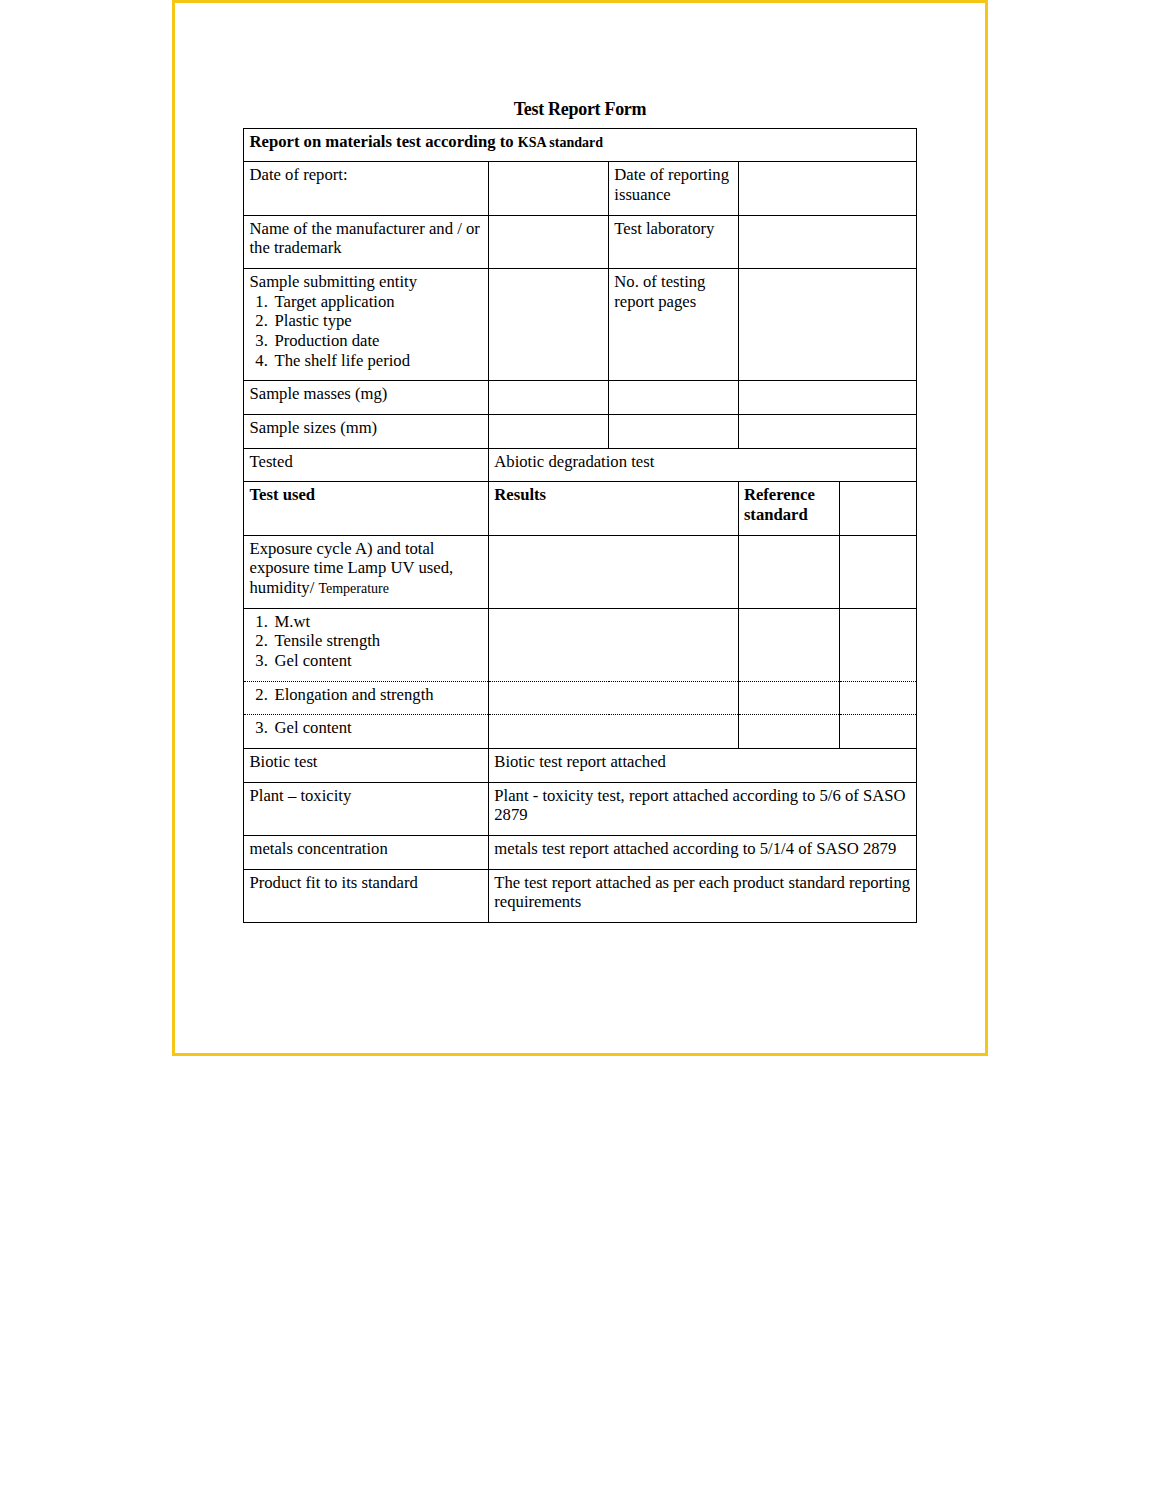Test Report Form
| Report on materials test according to KSA standard |
| Date of report: | | Date of reporting issuance | |
| Name of the manufacturer and / or the trademark | | Test laboratory | |
| Sample submitting entity Target application Plastic type Production date The shelf life period | | No. of testing report pages | |
| Sample masses (mg) | | | |
| Sample sizes (mm) | | | |
| Tested | Abiotic degradation test |
| Test used | Results | Reference standard | |
| Exposure cycle A) and total exposure time Lamp UV used, humidity/ Temperature | | | |
| M.wt Tensile strength Gel content | | | |
| Elongation and strength | | | |
| Gel content | | | |
| Biotic test | Biotic test report attached |
| Plant – toxicity | Plant - toxicity test, report attached according to 5/6 of SASO 2879 |
| metals concentration | metals test report attached according to 5/1/4 of SASO 2879 |
| Product fit to its standard | The test report attached as per each product standard reporting requirements |